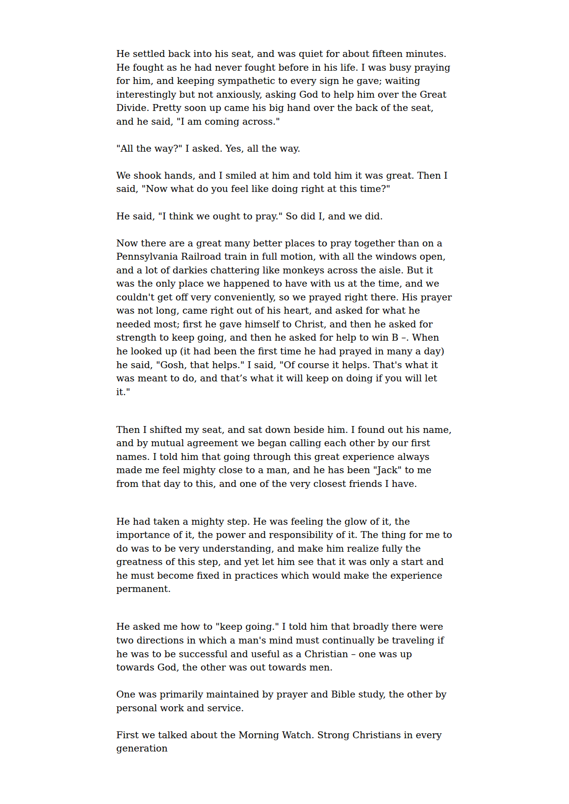He settled back into his seat, and was quiet for about fifteen minutes. He fought as he had never fought before in his life. I was busy praying for him, and keeping sympathetic to every sign he gave; waiting interestingly but not anxiously, asking God to help him over the Great Divide. Pretty soon up came his big hand over the back of the seat, and he said, "I am coming across."
"All the way?" I asked. Yes, all the way.
We shook hands, and I smiled at him and told him it was great. Then I said, "Now what do you feel like doing right at this time?"
He said, "I think we ought to pray." So did I, and we did.
Now there are a great many better places to pray together than on a Pennsylvania Railroad train in full motion, with all the windows open, and a lot of darkies chattering like monkeys across the aisle. But it was the only place we happened to have with us at the time, and we couldn't get off very conveniently, so we prayed right there. His prayer was not long, came right out of his heart, and asked for what he needed most; first he gave himself to Christ, and then he asked for strength to keep going, and then he asked for help to win B –. When he looked up (it had been the first time he had prayed in many a day) he said, "Gosh, that helps." I said, "Of course it helps. That's what it was meant to do, and that’s what it will keep on doing if you will let it."
Then I shifted my seat, and sat down beside him. I found out his name, and by mutual agreement we began calling each other by our first names. I told him that going through this great experience always made me feel mighty close to a man, and he has been "Jack" to me from that day to this, and one of the very closest friends I have.
He had taken a mighty step. He was feeling the glow of it, the importance of it, the power and responsibility of it. The thing for me to do was to be very understanding, and make him realize fully the greatness of this step, and yet let him see that it was only a start and he must become fixed in practices which would make the experience permanent.
He asked me how to "keep going." I told him that broadly there were two directions in which a man's mind must continually be traveling if he was to be successful and useful as a Christian – one was up towards God, the other was out towards men.
One was primarily maintained by prayer and Bible study, the other by personal work and service.
First we talked about the Morning Watch. Strong Christians in every generation